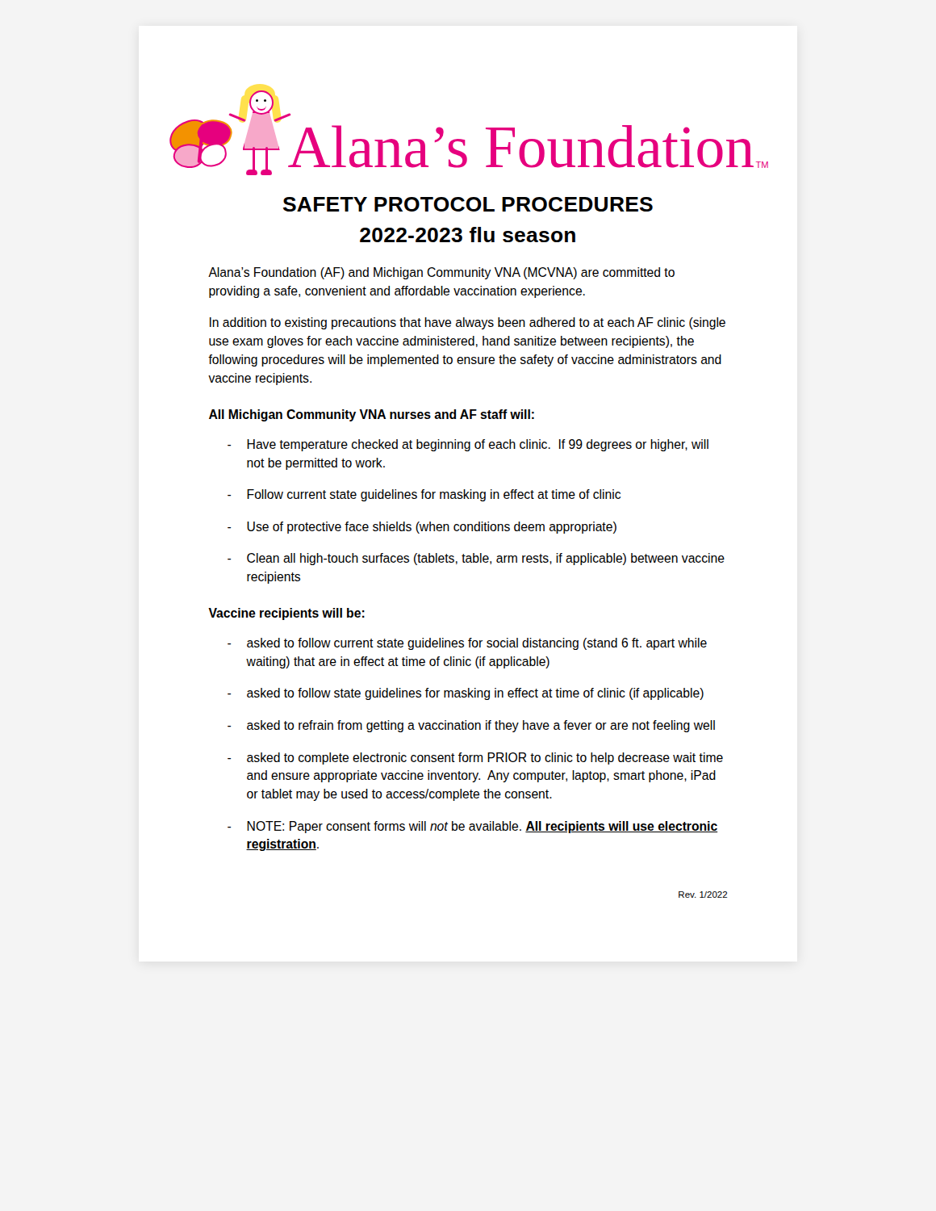Alana’s FoundationTM
SAFETY PROTOCOL PROCEDURES 2022-2023 flu season
Alana’s Foundation (AF) and Michigan Community VNA (MCVNA) are committed to providing a safe, convenient and affordable vaccination experience.
In addition to existing precautions that have always been adhered to at each AF clinic (single use exam gloves for each vaccine administered, hand sanitize between recipients), the following procedures will be implemented to ensure the safety of vaccine administrators and vaccine recipients.
All Michigan Community VNA nurses and AF staff will:
Have temperature checked at beginning of each clinic. If 99 degrees or higher, will not be permitted to work.
Follow current state guidelines for masking in effect at time of clinic
Use of protective face shields (when conditions deem appropriate)
Clean all high-touch surfaces (tablets, table, arm rests, if applicable) between vaccine recipients
Vaccine recipients will be:
asked to follow current state guidelines for social distancing (stand 6 ft. apart while waiting) that are in effect at time of clinic (if applicable)
asked to follow state guidelines for masking in effect at time of clinic (if applicable)
asked to refrain from getting a vaccination if they have a fever or are not feeling well
asked to complete electronic consent form PRIOR to clinic to help decrease wait time and ensure appropriate vaccine inventory. Any computer, laptop, smart phone, iPad or tablet may be used to access/complete the consent.
NOTE: Paper consent forms will not be available. All recipients will use electronic registration.
Rev. 1/2022